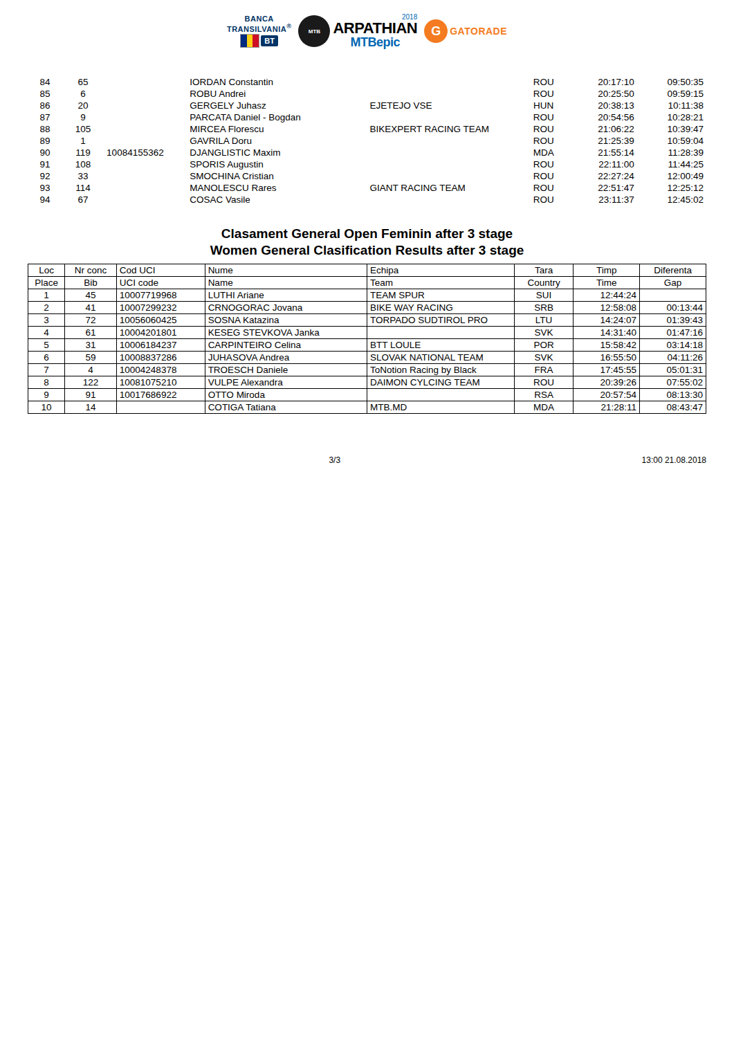BANCA
TRANSILVANIA®
BT
MTB
2018
ARPATHIAN
MTBepic
G
GATORADE
| 84 | 65 | | IORDAN Constantin | | ROU | 20:17:10 | 09:50:35 |
| 85 | 6 | | ROBU Andrei | | ROU | 20:25:50 | 09:59:15 |
| 86 | 20 | | GERGELY Juhasz | EJETEJO VSE | HUN | 20:38:13 | 10:11:38 |
| 87 | 9 | | PARCATA Daniel - Bogdan | | ROU | 20:54:56 | 10:28:21 |
| 88 | 105 | | MIRCEA Florescu | BIKEXPERT RACING TEAM | ROU | 21:06:22 | 10:39:47 |
| 89 | 1 | | GAVRILA Doru | | ROU | 21:25:39 | 10:59:04 |
| 90 | 119 | 10084155362 | DJANGLISTIC Maxim | | MDA | 21:55:14 | 11:28:39 |
| 91 | 108 | | SPORIS Augustin | | ROU | 22:11:00 | 11:44:25 |
| 92 | 33 | | SMOCHINA Cristian | | ROU | 22:27:24 | 12:00:49 |
| 93 | 114 | | MANOLESCU Rares | GIANT RACING TEAM | ROU | 22:51:47 | 12:25:12 |
| 94 | 67 | | COSAC Vasile | | ROU | 23:11:37 | 12:45:02 |
Clasament General Open Feminin after 3 stage
Women General Clasification Results after 3 stage
| Loc | Nr conc | Cod UCI | Nume | Echipa | Tara | Timp | Diferenta |
| --- | --- | --- | --- | --- | --- | --- | --- |
| Place | Bib | UCI code | Name | Team | Country | Time | Gap |
| 1 | 45 | 10007719968 | LUTHI Ariane | TEAM SPUR | SUI | 12:44:24 | |
| 2 | 41 | 10007299232 | CRNOGORAC Jovana | BIKE WAY RACING | SRB | 12:58:08 | 00:13:44 |
| 3 | 72 | 10056060425 | SOSNA Katazina | TORPADO SUDTIROL PRO | LTU | 14:24:07 | 01:39:43 |
| 4 | 61 | 10004201801 | KESEG STEVKOVA Janka | | SVK | 14:31:40 | 01:47:16 |
| 5 | 31 | 10006184237 | CARPINTEIRO Celina | BTT LOULE | POR | 15:58:42 | 03:14:18 |
| 6 | 59 | 10008837286 | JUHASOVA Andrea | SLOVAK NATIONAL TEAM | SVK | 16:55:50 | 04:11:26 |
| 7 | 4 | 10004248378 | TROESCH Daniele | ToNotion Racing by Black | FRA | 17:45:55 | 05:01:31 |
| 8 | 122 | 10081075210 | VULPE Alexandra | DAIMON CYLCING TEAM | ROU | 20:39:26 | 07:55:02 |
| 9 | 91 | 10017686922 | OTTO Miroda | | RSA | 20:57:54 | 08:13:30 |
| 10 | 14 | | COTIGA Tatiana | MTB.MD | MDA | 21:28:11 | 08:43:47 |
3/3
13:00 21.08.2018